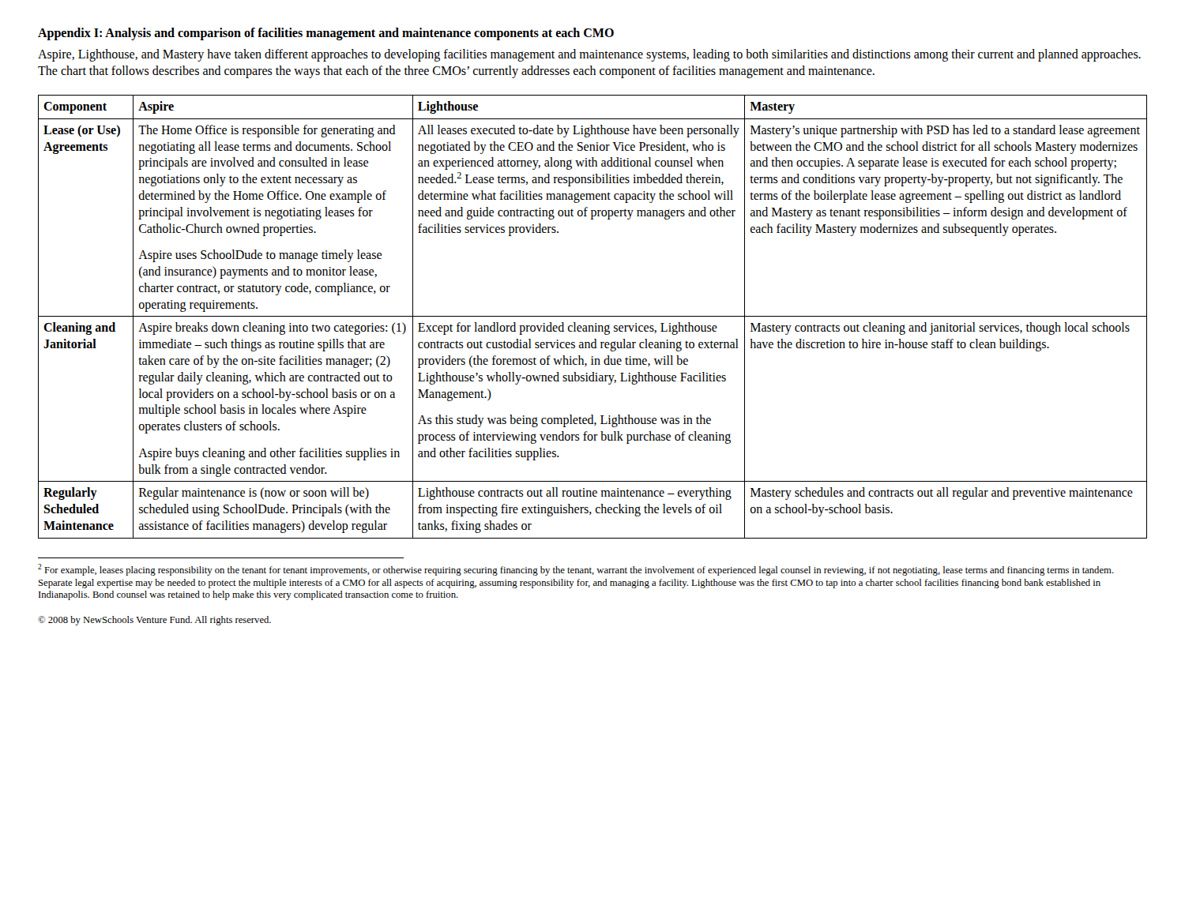Appendix I: Analysis and comparison of facilities management and maintenance components at each CMO
Aspire, Lighthouse, and Mastery have taken different approaches to developing facilities management and maintenance systems, leading to both similarities and distinctions among their current and planned approaches. The chart that follows describes and compares the ways that each of the three CMOs’ currently addresses each component of facilities management and maintenance.
| Component | Aspire | Lighthouse | Mastery |
| --- | --- | --- | --- |
| Lease (or Use) Agreements | The Home Office is responsible for generating and negotiating all lease terms and documents. School principals are involved and consulted in lease negotiations only to the extent necessary as determined by the Home Office. One example of principal involvement is negotiating leases for Catholic-Church owned properties. Aspire uses SchoolDude to manage timely lease (and insurance) payments and to monitor lease, charter contract, or statutory code, compliance, or operating requirements. | All leases executed to-date by Lighthouse have been personally negotiated by the CEO and the Senior Vice President, who is an experienced attorney, along with additional counsel when needed. 2 Lease terms, and responsibilities imbedded therein, determine what facilities management capacity the school will need and guide contracting out of property managers and other facilities services providers. | Mastery’s unique partnership with PSD has led to a standard lease agreement between the CMO and the school district for all schools Mastery modernizes and then occupies. A separate lease is executed for each school property; terms and conditions vary property-by-property, but not significantly. The terms of the boilerplate lease agreement – spelling out district as landlord and Mastery as tenant responsibilities – inform design and development of each facility Mastery modernizes and subsequently operates. |
| Cleaning and Janitorial | Aspire breaks down cleaning into two categories: (1) immediate – such things as routine spills that are taken care of by the on-site facilities manager; (2) regular daily cleaning, which are contracted out to local providers on a school-by-school basis or on a multiple school basis in locales where Aspire operates clusters of schools. Aspire buys cleaning and other facilities supplies in bulk from a single contracted vendor. | Except for landlord provided cleaning services, Lighthouse contracts out custodial services and regular cleaning to external providers (the foremost of which, in due time, will be Lighthouse’s wholly-owned subsidiary, Lighthouse Facilities Management.) As this study was being completed, Lighthouse was in the process of interviewing vendors for bulk purchase of cleaning and other facilities supplies. | Mastery contracts out cleaning and janitorial services, though local schools have the discretion to hire in-house staff to clean buildings. |
| Regularly Scheduled Maintenance | Regular maintenance is (now or soon will be) scheduled using SchoolDude. Principals (with the assistance of facilities managers) develop regular | Lighthouse contracts out all routine maintenance – everything from inspecting fire extinguishers, checking the levels of oil tanks, fixing shades or | Mastery schedules and contracts out all regular and preventive maintenance on a school-by-school basis. |
2 For example, leases placing responsibility on the tenant for tenant improvements, or otherwise requiring securing financing by the tenant, warrant the involvement of experienced legal counsel in reviewing, if not negotiating, lease terms and financing terms in tandem. Separate legal expertise may be needed to protect the multiple interests of a CMO for all aspects of acquiring, assuming responsibility for, and managing a facility. Lighthouse was the first CMO to tap into a charter school facilities financing bond bank established in Indianapolis. Bond counsel was retained to help make this very complicated transaction come to fruition.
© 2008 by NewSchools Venture Fund. All rights reserved.